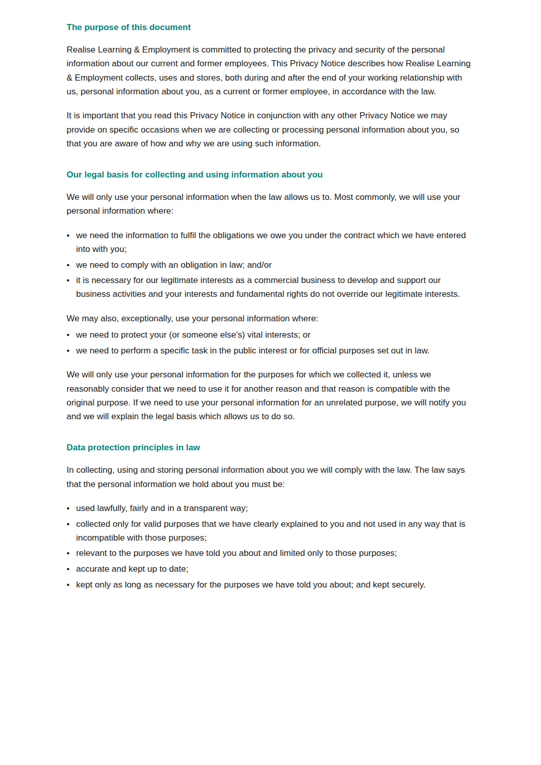The purpose of this document
Realise Learning & Employment is committed to protecting the privacy and security of the personal information about our current and former employees. This Privacy Notice describes how Realise Learning & Employment collects, uses and stores, both during and after the end of your working relationship with us, personal information about you, as a current or former employee, in accordance with the law.
It is important that you read this Privacy Notice in conjunction with any other Privacy Notice we may provide on specific occasions when we are collecting or processing personal information about you, so that you are aware of how and why we are using such information.
Our legal basis for collecting and using information about you
We will only use your personal information when the law allows us to. Most commonly, we will use your personal information where:
we need the information to fulfil the obligations we owe you under the contract which we have entered into with you;
we need to comply with an obligation in law; and/or
it is necessary for our legitimate interests as a commercial business to develop and support our business activities and your interests and fundamental rights do not override our legitimate interests.
We may also, exceptionally, use your personal information where:
we need to protect your (or someone else's) vital interests; or
we need to perform a specific task in the public interest or for official purposes set out in law.
We will only use your personal information for the purposes for which we collected it, unless we reasonably consider that we need to use it for another reason and that reason is compatible with the original purpose. If we need to use your personal information for an unrelated purpose, we will notify you and we will explain the legal basis which allows us to do so.
Data protection principles in law
In collecting, using and storing personal information about you we will comply with the law. The law says that the personal information we hold about you must be:
used lawfully, fairly and in a transparent way;
collected only for valid purposes that we have clearly explained to you and not used in any way that is incompatible with those purposes;
relevant to the purposes we have told you about and limited only to those purposes;
accurate and kept up to date;
kept only as long as necessary for the purposes we have told you about; and kept securely.